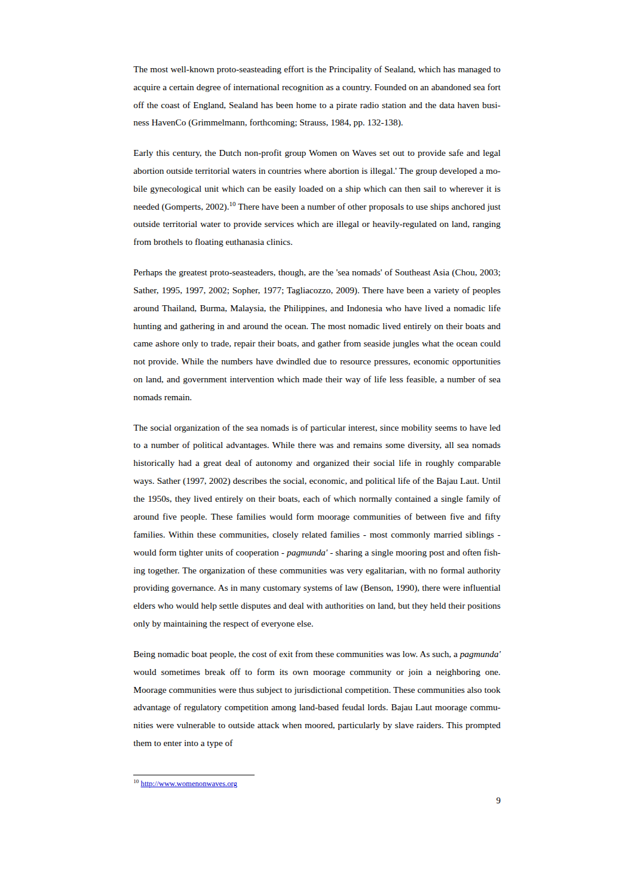The most well-known proto-seasteading effort is the Principality of Sealand, which has managed to acquire a certain degree of international recognition as a country. Founded on an abandoned sea fort off the coast of England, Sealand has been home to a pirate radio station and the data haven business HavenCo (Grimmelmann, forthcoming; Strauss, 1984, pp. 132-138).
Early this century, the Dutch non-profit group Women on Waves set out to provide safe and legal abortion outside territorial waters in countries where abortion is illegal.' The group developed a mobile gynecological unit which can be easily loaded on a ship which can then sail to wherever it is needed (Gomperts, 2002).10 There have been a number of other proposals to use ships anchored just outside territorial water to provide services which are illegal or heavily-regulated on land, ranging from brothels to floating euthanasia clinics.
Perhaps the greatest proto-seasteaders, though, are the 'sea nomads' of Southeast Asia (Chou, 2003; Sather, 1995, 1997, 2002; Sopher, 1977; Tagliacozzo, 2009). There have been a variety of peoples around Thailand, Burma, Malaysia, the Philippines, and Indonesia who have lived a nomadic life hunting and gathering in and around the ocean. The most nomadic lived entirely on their boats and came ashore only to trade, repair their boats, and gather from seaside jungles what the ocean could not provide. While the numbers have dwindled due to resource pressures, economic opportunities on land, and government intervention which made their way of life less feasible, a number of sea nomads remain.
The social organization of the sea nomads is of particular interest, since mobility seems to have led to a number of political advantages. While there was and remains some diversity, all sea nomads historically had a great deal of autonomy and organized their social life in roughly comparable ways. Sather (1997, 2002) describes the social, economic, and political life of the Bajau Laut. Until the 1950s, they lived entirely on their boats, each of which normally contained a single family of around five people. These families would form moorage communities of between five and fifty families. Within these communities, closely related families - most commonly married siblings - would form tighter units of cooperation - pagmunda' - sharing a single mooring post and often fishing together. The organization of these communities was very egalitarian, with no formal authority providing governance. As in many customary systems of law (Benson, 1990), there were influential elders who would help settle disputes and deal with authorities on land, but they held their positions only by maintaining the respect of everyone else.
Being nomadic boat people, the cost of exit from these communities was low. As such, a pagmunda' would sometimes break off to form its own moorage community or join a neighboring one. Moorage communities were thus subject to jurisdictional competition. These communities also took advantage of regulatory competition among land-based feudal lords. Bajau Laut moorage communities were vulnerable to outside attack when moored, particularly by slave raiders. This prompted them to enter into a type of
10 http://www.womenonwaves.org
9